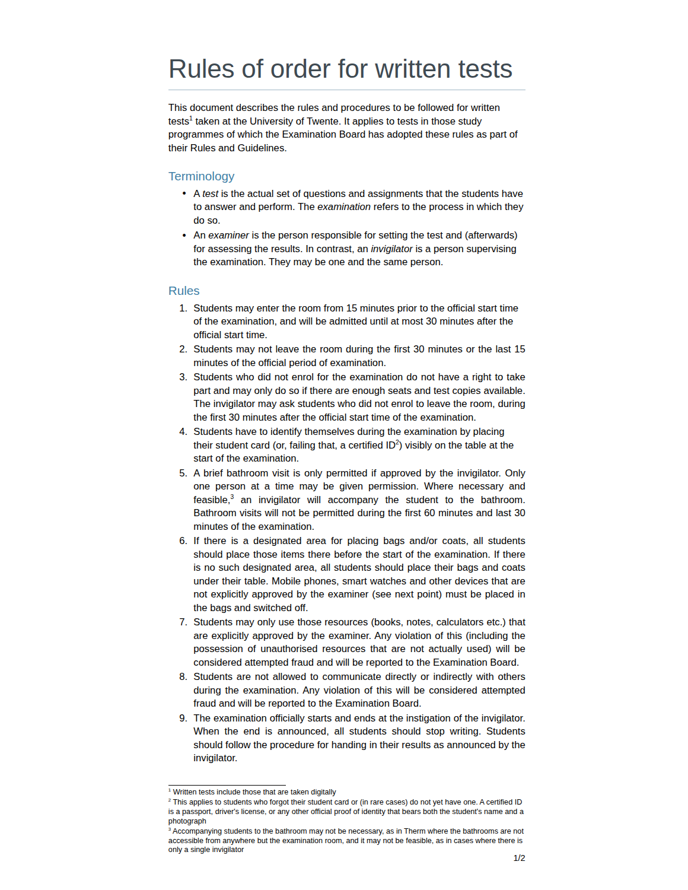Rules of order for written tests
This document describes the rules and procedures to be followed for written tests1 taken at the University of Twente. It applies to tests in those study programmes of which the Examination Board has adopted these rules as part of their Rules and Guidelines.
Terminology
A test is the actual set of questions and assignments that the students have to answer and perform. The examination refers to the process in which they do so.
An examiner is the person responsible for setting the test and (afterwards) for assessing the results. In contrast, an invigilator is a person supervising the examination. They may be one and the same person.
Rules
Students may enter the room from 15 minutes prior to the official start time of the examination, and will be admitted until at most 30 minutes after the official start time.
Students may not leave the room during the first 30 minutes or the last 15 minutes of the official period of examination.
Students who did not enrol for the examination do not have a right to take part and may only do so if there are enough seats and test copies available. The invigilator may ask students who did not enrol to leave the room, during the first 30 minutes after the official start time of the examination.
Students have to identify themselves during the examination by placing their student card (or, failing that, a certified ID2) visibly on the table at the start of the examination.
A brief bathroom visit is only permitted if approved by the invigilator. Only one person at a time may be given permission. Where necessary and feasible,3 an invigilator will accompany the student to the bathroom. Bathroom visits will not be permitted during the first 60 minutes and last 30 minutes of the examination.
If there is a designated area for placing bags and/or coats, all students should place those items there before the start of the examination. If there is no such designated area, all students should place their bags and coats under their table. Mobile phones, smart watches and other devices that are not explicitly approved by the examiner (see next point) must be placed in the bags and switched off.
Students may only use those resources (books, notes, calculators etc.) that are explicitly approved by the examiner. Any violation of this (including the possession of unauthorised resources that are not actually used) will be considered attempted fraud and will be reported to the Examination Board.
Students are not allowed to communicate directly or indirectly with others during the examination. Any violation of this will be considered attempted fraud and will be reported to the Examination Board.
The examination officially starts and ends at the instigation of the invigilator. When the end is announced, all students should stop writing. Students should follow the procedure for handing in their results as announced by the invigilator.
1 Written tests include those that are taken digitally
2 This applies to students who forgot their student card or (in rare cases) do not yet have one. A certified ID is a passport, driver's license, or any other official proof of identity that bears both the student's name and a photograph
3 Accompanying students to the bathroom may not be necessary, as in Therm where the bathrooms are not accessible from anywhere but the examination room, and it may not be feasible, as in cases where there is only a single invigilator
1/2